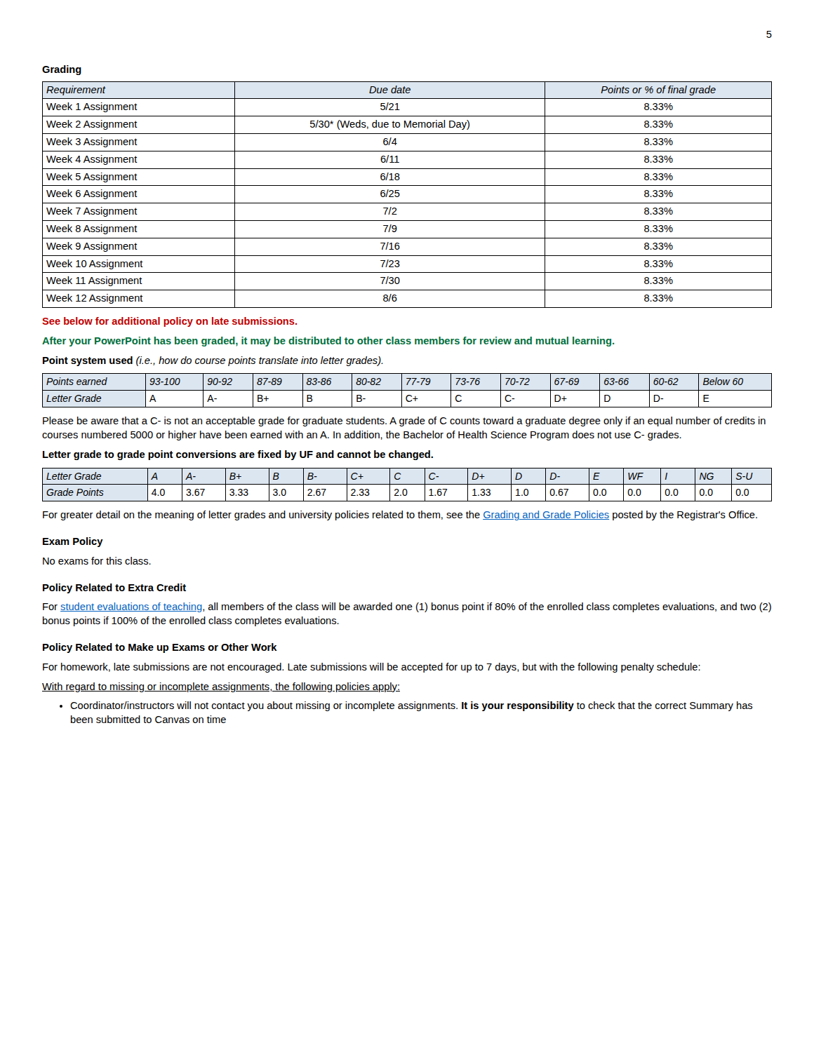5
Grading
| Requirement | Due date | Points or % of final grade |
| --- | --- | --- |
| Week 1 Assignment | 5/21 | 8.33% |
| Week 2 Assignment | 5/30* (Weds, due to Memorial Day) | 8.33% |
| Week 3 Assignment | 6/4 | 8.33% |
| Week 4 Assignment | 6/11 | 8.33% |
| Week 5 Assignment | 6/18 | 8.33% |
| Week 6 Assignment | 6/25 | 8.33% |
| Week 7 Assignment | 7/2 | 8.33% |
| Week 8 Assignment | 7/9 | 8.33% |
| Week 9 Assignment | 7/16 | 8.33% |
| Week 10 Assignment | 7/23 | 8.33% |
| Week 11 Assignment | 7/30 | 8.33% |
| Week 12 Assignment | 8/6 | 8.33% |
See below for additional policy on late submissions.
After your PowerPoint has been graded, it may be distributed to other class members for review and mutual learning.
Point system used (i.e., how do course points translate into letter grades).
| Points earned | 93-100 | 90-92 | 87-89 | 83-86 | 80-82 | 77-79 | 73-76 | 70-72 | 67-69 | 63-66 | 60-62 | Below 60 |
| Letter Grade | A | A- | B+ | B | B- | C+ | C | C- | D+ | D | D- | E |
Please be aware that a C- is not an acceptable grade for graduate students. A grade of C counts toward a graduate degree only if an equal number of credits in courses numbered 5000 or higher have been earned with an A. In addition, the Bachelor of Health Science Program does not use C- grades.
Letter grade to grade point conversions are fixed by UF and cannot be changed.
| Letter Grade | A | A- | B+ | B | B- | C+ | C | C- | D+ | D | D- | E | WF | I | NG | S-U |
| Grade Points | 4.0 | 3.67 | 3.33 | 3.0 | 2.67 | 2.33 | 2.0 | 1.67 | 1.33 | 1.0 | 0.67 | 0.0 | 0.0 | 0.0 | 0.0 | 0.0 |
For greater detail on the meaning of letter grades and university policies related to them, see the Grading and Grade Policies posted by the Registrar's Office.
Exam Policy
No exams for this class.
Policy Related to Extra Credit
For student evaluations of teaching, all members of the class will be awarded one (1) bonus point if 80% of the enrolled class completes evaluations, and two (2) bonus points if 100% of the enrolled class completes evaluations.
Policy Related to Make up Exams or Other Work
For homework, late submissions are not encouraged. Late submissions will be accepted for up to 7 days, but with the following penalty schedule:
With regard to missing or incomplete assignments, the following policies apply:
Coordinator/instructors will not contact you about missing or incomplete assignments. It is your responsibility to check that the correct Summary has been submitted to Canvas on time